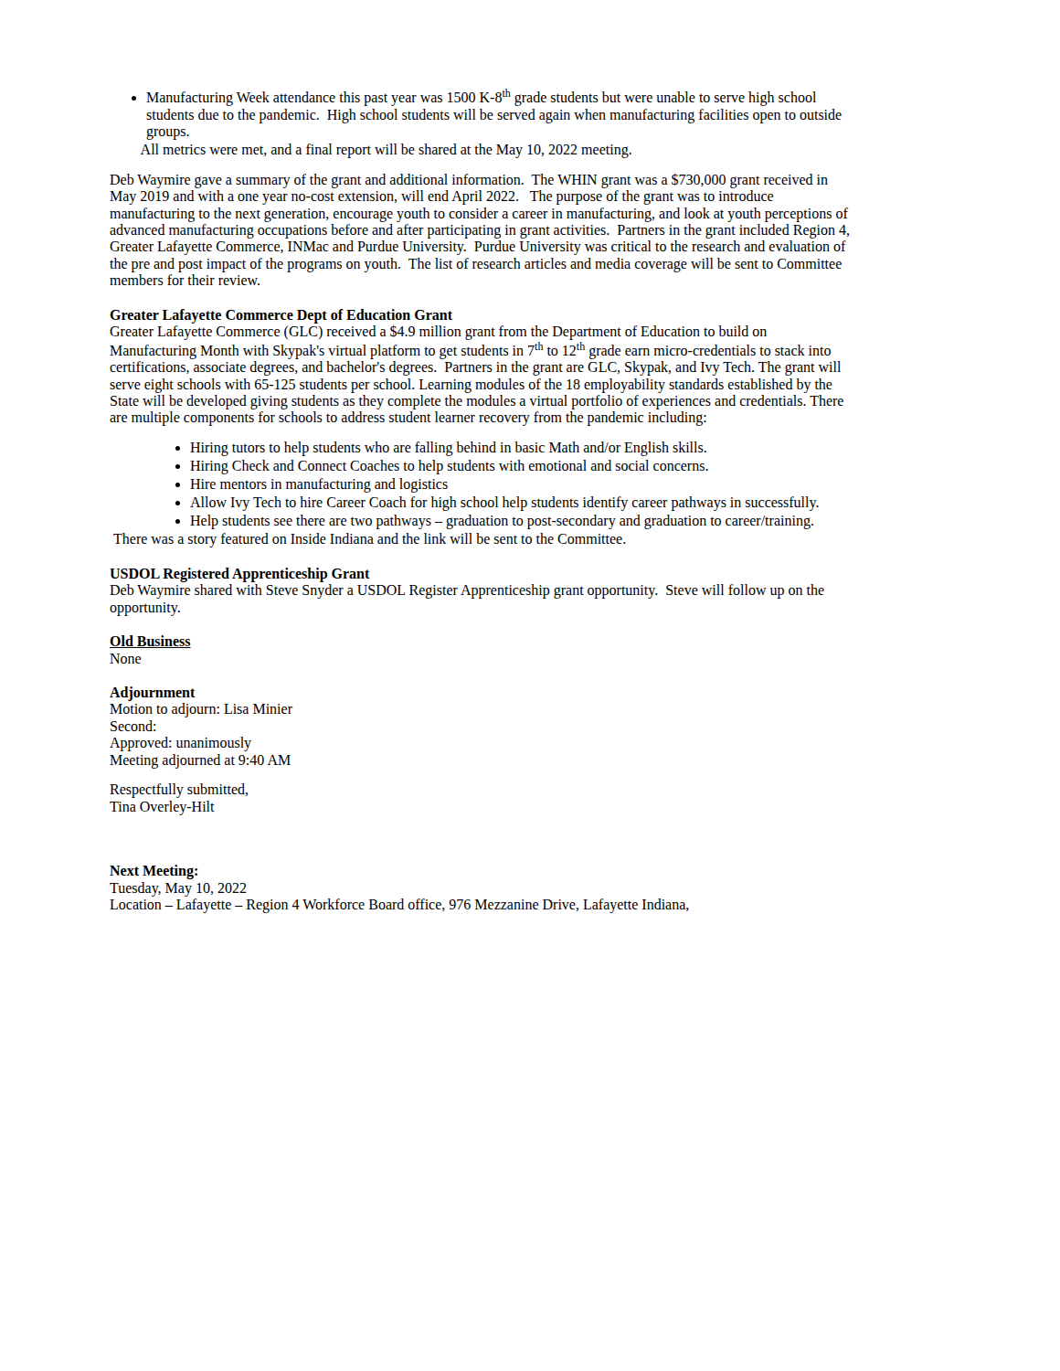Manufacturing Week attendance this past year was 1500 K-8th grade students but were unable to serve high school students due to the pandemic. High school students will be served again when manufacturing facilities open to outside groups.
All metrics were met, and a final report will be shared at the May 10, 2022 meeting.
Deb Waymire gave a summary of the grant and additional information. The WHIN grant was a $730,000 grant received in May 2019 and with a one year no-cost extension, will end April 2022. The purpose of the grant was to introduce manufacturing to the next generation, encourage youth to consider a career in manufacturing, and look at youth perceptions of advanced manufacturing occupations before and after participating in grant activities. Partners in the grant included Region 4, Greater Lafayette Commerce, INMac and Purdue University. Purdue University was critical to the research and evaluation of the pre and post impact of the programs on youth. The list of research articles and media coverage will be sent to Committee members for their review.
Greater Lafayette Commerce Dept of Education Grant
Greater Lafayette Commerce (GLC) received a $4.9 million grant from the Department of Education to build on Manufacturing Month with Skypak's virtual platform to get students in 7th to 12th grade earn micro-credentials to stack into certifications, associate degrees, and bachelor's degrees. Partners in the grant are GLC, Skypak, and Ivy Tech. The grant will serve eight schools with 65-125 students per school. Learning modules of the 18 employability standards established by the State will be developed giving students as they complete the modules a virtual portfolio of experiences and credentials. There are multiple components for schools to address student learner recovery from the pandemic including:
Hiring tutors to help students who are falling behind in basic Math and/or English skills.
Hiring Check and Connect Coaches to help students with emotional and social concerns.
Hire mentors in manufacturing and logistics
Allow Ivy Tech to hire Career Coach for high school help students identify career pathways in successfully.
Help students see there are two pathways – graduation to post-secondary and graduation to career/training.
There was a story featured on Inside Indiana and the link will be sent to the Committee.
USDOL Registered Apprenticeship Grant
Deb Waymire shared with Steve Snyder a USDOL Register Apprenticeship grant opportunity. Steve will follow up on the opportunity.
Old Business
None
Adjournment
Motion to adjourn: Lisa Minier
Second:
Approved: unanimously
Meeting adjourned at 9:40 AM
Respectfully submitted,
Tina Overley-Hilt
Next Meeting:
Tuesday, May 10, 2022
Location – Lafayette – Region 4 Workforce Board office, 976 Mezzanine Drive, Lafayette Indiana,